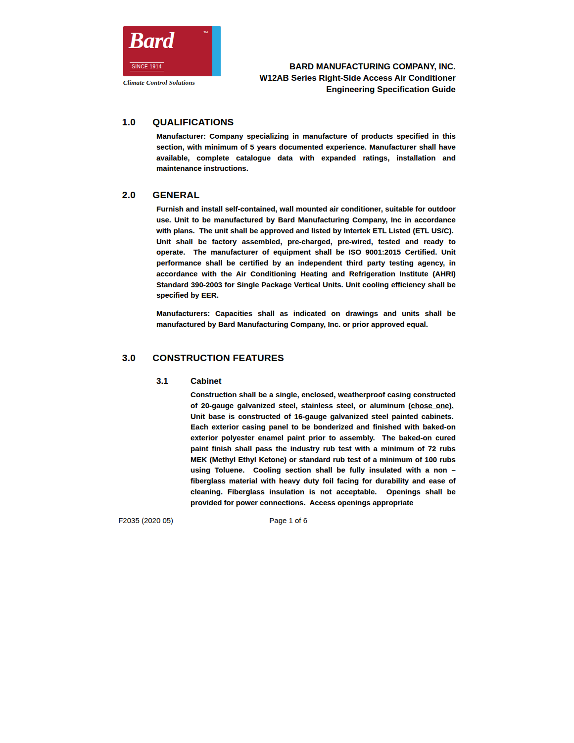Bard
™
SINCE 1914
Climate Control Solutions
BARD MANUFACTURING COMPANY, INC.
W12AB Series Right-Side Access Air Conditioner
Engineering Specification Guide
1.0 QUALIFICATIONS
Manufacturer: Company specializing in manufacture of products specified in this section, with minimum of 5 years documented experience. Manufacturer shall have available, complete catalogue data with expanded ratings, installation and maintenance instructions.
2.0 GENERAL
Furnish and install self-contained, wall mounted air conditioner, suitable for outdoor use. Unit to be manufactured by Bard Manufacturing Company, Inc in accordance with plans. The unit shall be approved and listed by Intertek ETL Listed (ETL US/C). Unit shall be factory assembled, pre-charged, pre-wired, tested and ready to operate. The manufacturer of equipment shall be ISO 9001:2015 Certified. Unit performance shall be certified by an independent third party testing agency, in accordance with the Air Conditioning Heating and Refrigeration Institute (AHRI) Standard 390-2003 for Single Package Vertical Units. Unit cooling efficiency shall be specified by EER.
Manufacturers: Capacities shall as indicated on drawings and units shall be manufactured by Bard Manufacturing Company, Inc. or prior approved equal.
3.0 CONSTRUCTION FEATURES
3.1 Cabinet
Construction shall be a single, enclosed, weatherproof casing constructed of 20-gauge galvanized steel, stainless steel, or aluminum (chose one). Unit base is constructed of 16-gauge galvanized steel painted cabinets. Each exterior casing panel to be bonderized and finished with baked-on exterior polyester enamel paint prior to assembly. The baked-on cured paint finish shall pass the industry rub test with a minimum of 72 rubs MEK (Methyl Ethyl Ketone) or standard rub test of a minimum of 100 rubs using Toluene. Cooling section shall be fully insulated with a non – fiberglass material with heavy duty foil facing for durability and ease of cleaning. Fiberglass insulation is not acceptable. Openings shall be provided for power connections. Access openings appropriate
F2035 (2020 05)
Page 1 of 6